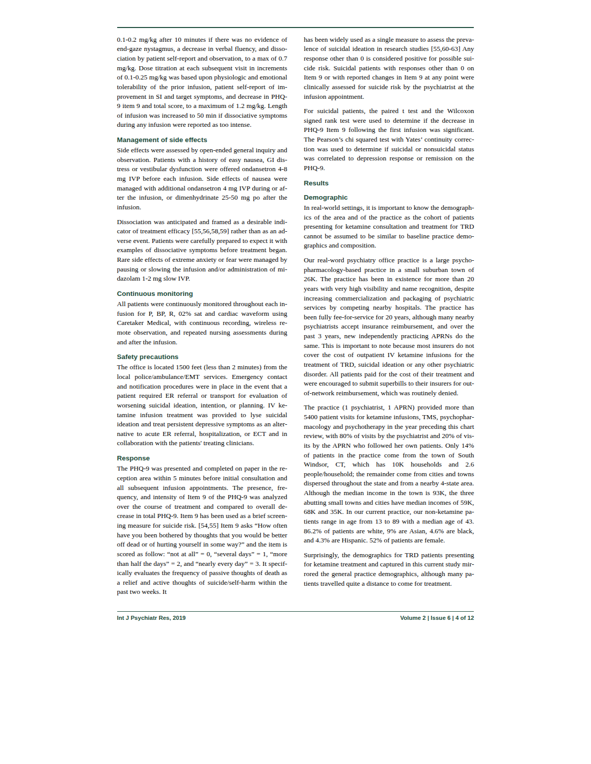0.1-0.2 mg/kg after 10 minutes if there was no evidence of end-gaze nystagmus, a decrease in verbal fluency, and dissociation by patient self-report and observation, to a max of 0.7 mg/kg. Dose titration at each subsequent visit in increments of 0.1-0.25 mg/kg was based upon physiologic and emotional tolerability of the prior infusion, patient self-report of improvement in SI and target symptoms, and decrease in PHQ-9 item 9 and total score, to a maximum of 1.2 mg/kg. Length of infusion was increased to 50 min if dissociative symptoms during any infusion were reported as too intense.
Management of side effects
Side effects were assessed by open-ended general inquiry and observation. Patients with a history of easy nausea, GI distress or vestibular dysfunction were offered ondansetron 4-8 mg IVP before each infusion. Side effects of nausea were managed with additional ondansetron 4 mg IVP during or after the infusion, or dimenhydrinate 25-50 mg po after the infusion.
Dissociation was anticipated and framed as a desirable indicator of treatment efficacy [55,56,58,59] rather than as an adverse event. Patients were carefully prepared to expect it with examples of dissociative symptoms before treatment began. Rare side effects of extreme anxiety or fear were managed by pausing or slowing the infusion and/or administration of midazolam 1-2 mg slow IVP.
Continuous monitoring
All patients were continuously monitored throughout each infusion for P, BP, R, 02% sat and cardiac waveform using Caretaker Medical, with continuous recording, wireless remote observation, and repeated nursing assessments during and after the infusion.
Safety precautions
The office is located 1500 feet (less than 2 minutes) from the local police/ambulance/EMT services. Emergency contact and notification procedures were in place in the event that a patient required ER referral or transport for evaluation of worsening suicidal ideation, intention, or planning. IV ketamine infusion treatment was provided to lyse suicidal ideation and treat persistent depressive symptoms as an alternative to acute ER referral, hospitalization, or ECT and in collaboration with the patients' treating clinicians.
Response
The PHQ-9 was presented and completed on paper in the reception area within 5 minutes before initial consultation and all subsequent infusion appointments. The presence, frequency, and intensity of Item 9 of the PHQ-9 was analyzed over the course of treatment and compared to overall decrease in total PHQ-9. Item 9 has been used as a brief screening measure for suicide risk. [54,55] Item 9 asks “How often have you been bothered by thoughts that you would be better off dead or of hurting yourself in some way?” and the item is scored as follow: “not at all” = 0, “several days” = 1, “more than half the days” = 2, and “nearly every day” = 3. It specifically evaluates the frequency of passive thoughts of death as a relief and active thoughts of suicide/self-harm within the past two weeks. It
has been widely used as a single measure to assess the prevalence of suicidal ideation in research studies [55,60-63] Any response other than 0 is considered positive for possible suicide risk. Suicidal patients with responses other than 0 on Item 9 or with reported changes in Item 9 at any point were clinically assessed for suicide risk by the psychiatrist at the infusion appointment.
For suicidal patients, the paired t test and the Wilcoxon signed rank test were used to determine if the decrease in PHQ-9 Item 9 following the first infusion was significant. The Pearson’s chi squared test with Yates’ continuity correction was used to determine if suicidal or nonsuicidal status was correlated to depression response or remission on the PHQ-9.
Results
Demographic
In real-world settings, it is important to know the demographics of the area and of the practice as the cohort of patients presenting for ketamine consultation and treatment for TRD cannot be assumed to be similar to baseline practice demographics and composition.
Our real-word psychiatry office practice is a large psycho-pharmacology-based practice in a small suburban town of 26K. The practice has been in existence for more than 20 years with very high visibility and name recognition, despite increasing commercialization and packaging of psychiatric services by competing nearby hospitals. The practice has been fully fee-for-service for 20 years, although many nearby psychiatrists accept insurance reimbursement, and over the past 3 years, new independently practicing APRNs do the same. This is important to note because most insurers do not cover the cost of outpatient IV ketamine infusions for the treatment of TRD, suicidal ideation or any other psychiatric disorder. All patients paid for the cost of their treatment and were encouraged to submit superbills to their insurers for out-of-network reimbursement, which was routinely denied.
The practice (1 psychiatrist, 1 APRN) provided more than 5400 patient visits for ketamine infusions, TMS, psychopharmacology and psychotherapy in the year preceding this chart review, with 80% of visits by the psychiatrist and 20% of visits by the APRN who followed her own patients. Only 14% of patients in the practice come from the town of South Windsor, CT, which has 10K households and 2.6 people/household; the remainder come from cities and towns dispersed throughout the state and from a nearby 4-state area. Although the median income in the town is 93K, the three abutting small towns and cities have median incomes of 59K, 68K and 35K. In our current practice, our non-ketamine patients range in age from 13 to 89 with a median age of 43. 86.2% of patients are white, 9% are Asian, 4.6% are black, and 4.3% are Hispanic. 52% of patients are female.
Surprisingly, the demographics for TRD patients presenting for ketamine treatment and captured in this current study mirrored the general practice demographics, although many patients travelled quite a distance to come for treatment.
Int J Psychiatr Res, 2019
Volume 2 | Issue 6 | 4 of 12